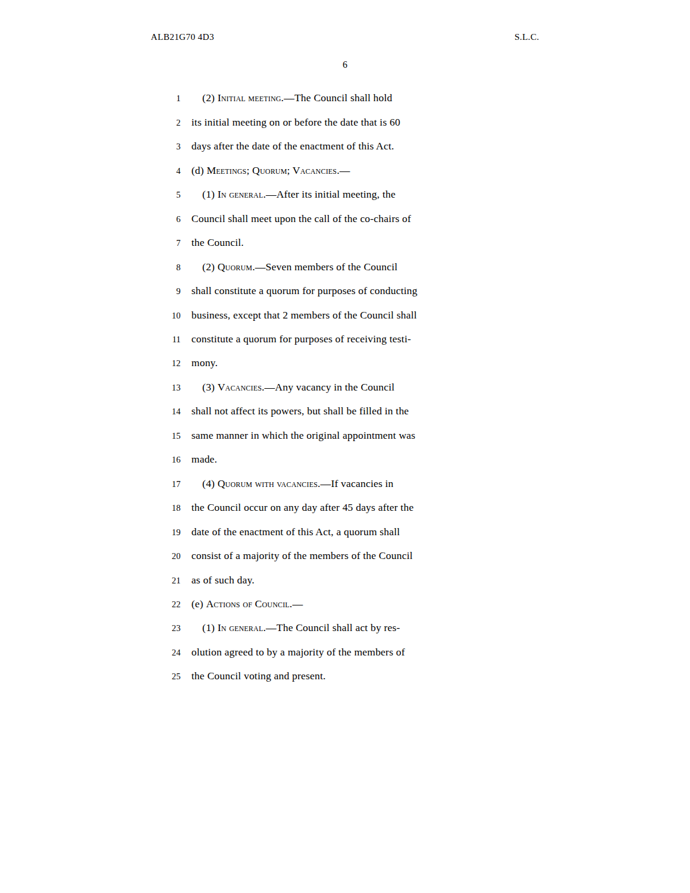ALB21G70 4D3 S.L.C.
6
| 1 | (2) Initial meeting. —The Council shall hold |
| 2 | its initial meeting on or before the date that is 60 |
| 3 | days after the date of the enactment of this Act. |
| 4 | (d) Meetings; Quorum; Vacancies. — |
| 5 | (1) In general. —After its initial meeting, the |
| 6 | Council shall meet upon the call of the co-chairs of |
| 7 | the Council. |
| 8 | (2) Quorum. —Seven members of the Council |
| 9 | shall constitute a quorum for purposes of conducting |
| 10 | business, except that 2 members of the Council shall |
| 11 | constitute a quorum for purposes of receiving testi- |
| 12 | mony. |
| 13 | (3) Vacancies. —Any vacancy in the Council |
| 14 | shall not affect its powers, but shall be filled in the |
| 15 | same manner in which the original appointment was |
| 16 | made. |
| 17 | (4) Quorum with vacancies. —If vacancies in |
| 18 | the Council occur on any day after 45 days after the |
| 19 | date of the enactment of this Act, a quorum shall |
| 20 | consist of a majority of the members of the Council |
| 21 | as of such day. |
| 22 | (e) Actions of Council. — |
| 23 | (1) In general. —The Council shall act by res- |
| 24 | olution agreed to by a majority of the members of |
| 25 | the Council voting and present. |